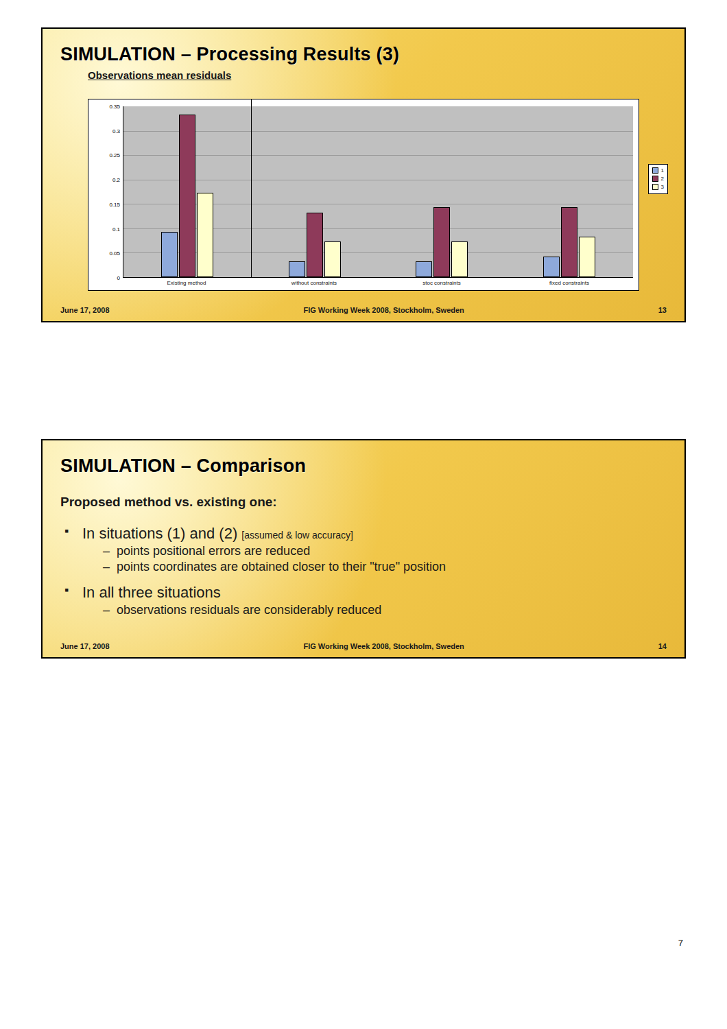SIMULATION – Processing Results (3)
Observations mean residuals
0.35 0.3 0.25 0.2 0.15 0.1 0.05 0
Existing method
without constraints
stoc constraints
fixed constraints
1
2
3
June 17, 2008
FIG Working Week 2008, Stockholm, Sweden
13
SIMULATION – Comparison
Proposed method vs. existing one:
In situations (1) and (2) [assumed & low accuracy]
points positional errors are reduced
points coordinates are obtained closer to their "true" position
In all three situations
observations residuals are considerably reduced
June 17, 2008
FIG Working Week 2008, Stockholm, Sweden
14
7